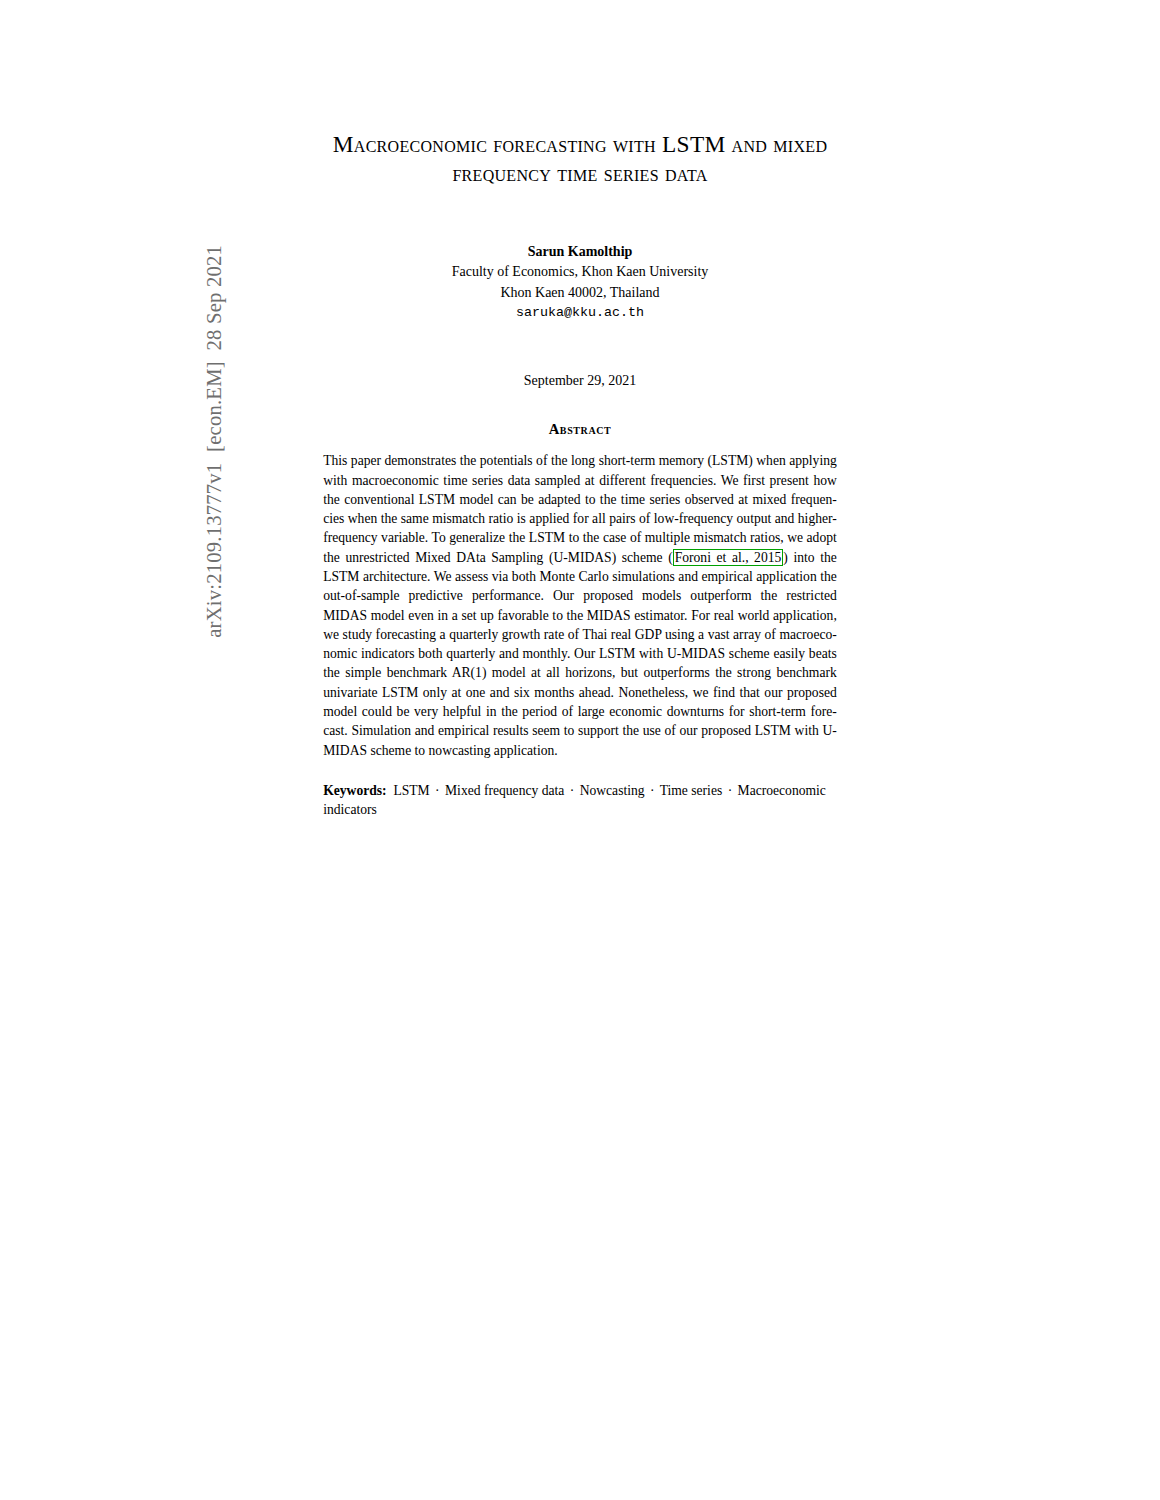arXiv:2109.13777v1 [econ.EM] 28 Sep 2021
Macroeconomic forecasting with LSTM and mixed
frequency time series data
Sarun Kamolthip
Faculty of Economics, Khon Kaen University
Khon Kaen 40002, Thailand
saruka@kku.ac.th
September 29, 2021
Abstract
This paper demonstrates the potentials of the long short-term memory (LSTM) when applying with macroeconomic time series data sampled at different frequencies. We first present how the conventional LSTM model can be adapted to the time series observed at mixed frequencies when the same mismatch ratio is applied for all pairs of low-frequency output and higher-frequency variable. To generalize the LSTM to the case of multiple mismatch ratios, we adopt the unrestricted Mixed DAta Sampling (U-MIDAS) scheme (Foroni et al., 2015) into the LSTM architecture. We assess via both Monte Carlo simulations and empirical application the out-of-sample predictive performance. Our proposed models outperform the restricted MIDAS model even in a set up favorable to the MIDAS estimator. For real world application, we study forecasting a quarterly growth rate of Thai real GDP using a vast array of macroeconomic indicators both quarterly and monthly. Our LSTM with U-MIDAS scheme easily beats the simple benchmark AR(1) model at all horizons, but outperforms the strong benchmark univariate LSTM only at one and six months ahead. Nonetheless, we find that our proposed model could be very helpful in the period of large economic downturns for short-term forecast. Simulation and empirical results seem to support the use of our proposed LSTM with U-MIDAS scheme to nowcasting application.
Keywords: LSTM · Mixed frequency data · Nowcasting · Time series · Macroeconomic indicators